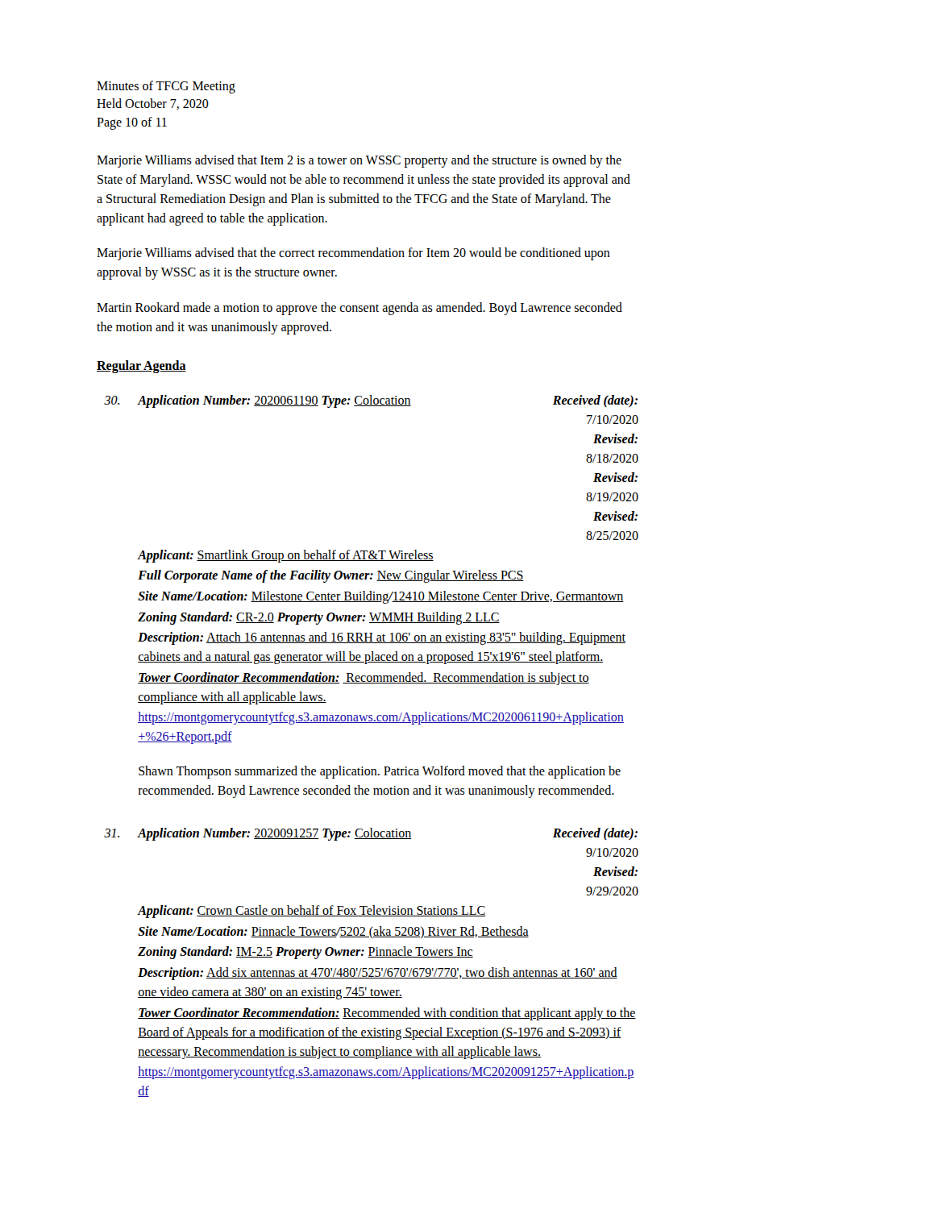Minutes of TFCG Meeting
Held October 7, 2020
Page 10 of 11
Marjorie Williams advised that Item 2 is a tower on WSSC property and the structure is owned by the State of Maryland. WSSC would not be able to recommend it unless the state provided its approval and a Structural Remediation Design and Plan is submitted to the TFCG and the State of Maryland. The applicant had agreed to table the application.
Marjorie Williams advised that the correct recommendation for Item 20 would be conditioned upon approval by WSSC as it is the structure owner.
Martin Rookard made a motion to approve the consent agenda as amended. Boyd Lawrence seconded the motion and it was unanimously approved.
Regular Agenda
30.
Received (date): 7/10/2020 Revised: 8/18/2020 Revised: 8/19/2020 Revised: 8/25/2020
Application Number: 2020061190 Type: Colocation
Applicant: Smartlink Group on behalf of AT&T Wireless Full Corporate Name of the Facility Owner: New Cingular Wireless PCS Site Name/Location: Milestone Center Building/12410 Milestone Center Drive, Germantown Zoning Standard: CR-2.0 Property Owner: WMMH Building 2 LLC Description: Attach 16 antennas and 16 RRH at 106' on an existing 83'5" building. Equipment cabinets and a natural gas generator will be placed on a proposed 15'x19'6" steel platform. Tower Coordinator Recommendation: Recommended. Recommendation is subject to compliance with all applicable laws. https://montgomerycountytfcg.s3.amazonaws.com/Applications/MC2020061190+Application+%26+Report.pdf
Shawn Thompson summarized the application. Patrica Wolford moved that the application be recommended. Boyd Lawrence seconded the motion and it was unanimously recommended.
31.
Received (date): 9/10/2020 Revised: 9/29/2020
Application Number: 2020091257 Type: Colocation
Applicant: Crown Castle on behalf of Fox Television Stations LLC Site Name/Location: Pinnacle Towers/5202 (aka 5208) River Rd, Bethesda Zoning Standard: IM-2.5 Property Owner: Pinnacle Towers Inc Description: Add six antennas at 470'/480'/525'/670'/679'/770', two dish antennas at 160' and one video camera at 380' on an existing 745' tower. Tower Coordinator Recommendation: Recommended with condition that applicant apply to the Board of Appeals for a modification of the existing Special Exception (S-1976 and S-2093) if necessary. Recommendation is subject to compliance with all applicable laws. https://montgomerycountytfcg.s3.amazonaws.com/Applications/MC2020091257+Application.pdf